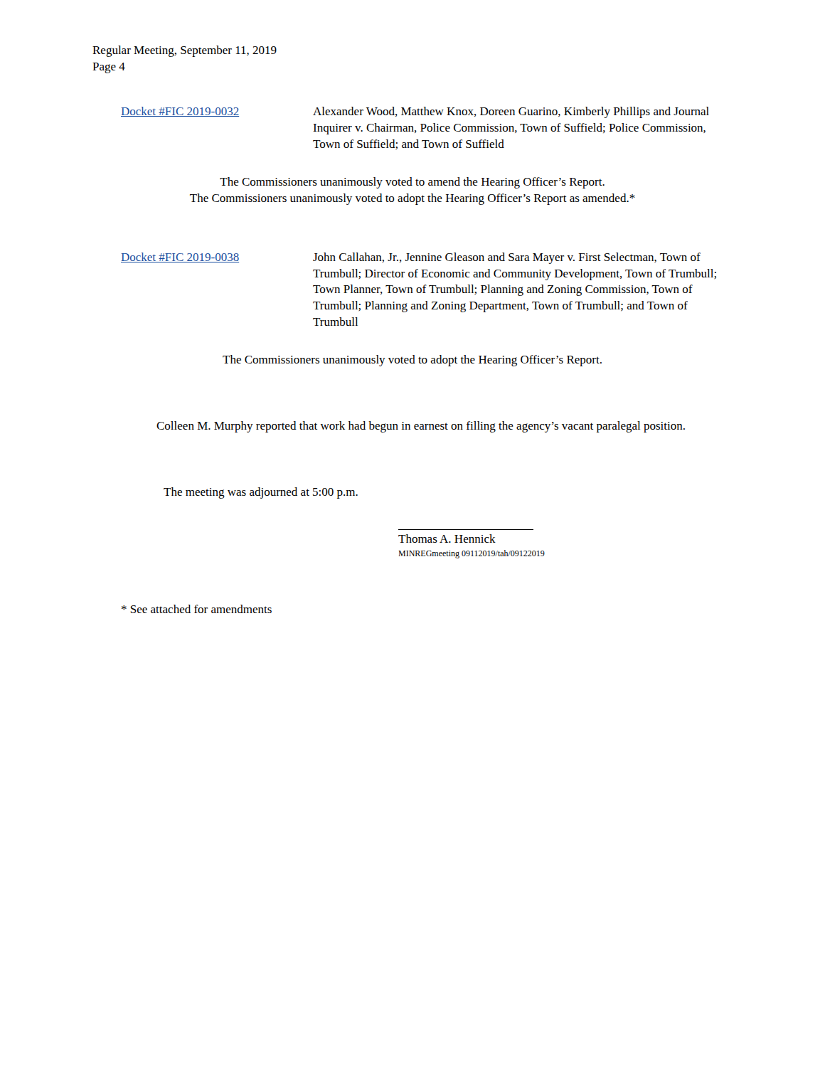Regular Meeting, September 11, 2019
Page 4
Docket #FIC 2019-0032
Alexander Wood, Matthew Knox, Doreen Guarino, Kimberly Phillips and Journal Inquirer v. Chairman, Police Commission, Town of Suffield; Police Commission, Town of Suffield; and Town of Suffield
The Commissioners unanimously voted to amend the Hearing Officer’s Report.
The Commissioners unanimously voted to adopt the Hearing Officer’s Report as amended.*
Docket #FIC 2019-0038
John Callahan, Jr., Jennine Gleason and Sara Mayer v. First Selectman, Town of Trumbull; Director of Economic and Community Development, Town of Trumbull; Town Planner, Town of Trumbull; Planning and Zoning Commission, Town of Trumbull; Planning and Zoning Department, Town of Trumbull; and Town of Trumbull
The Commissioners unanimously voted to adopt the Hearing Officer’s Report.
Colleen M. Murphy reported that work had begun in earnest on filling the agency’s vacant paralegal position.
The meeting was adjourned at 5:00 p.m.
Thomas A. Hennick
MINREGmeeting 09112019/tah/09122019
* See attached for amendments